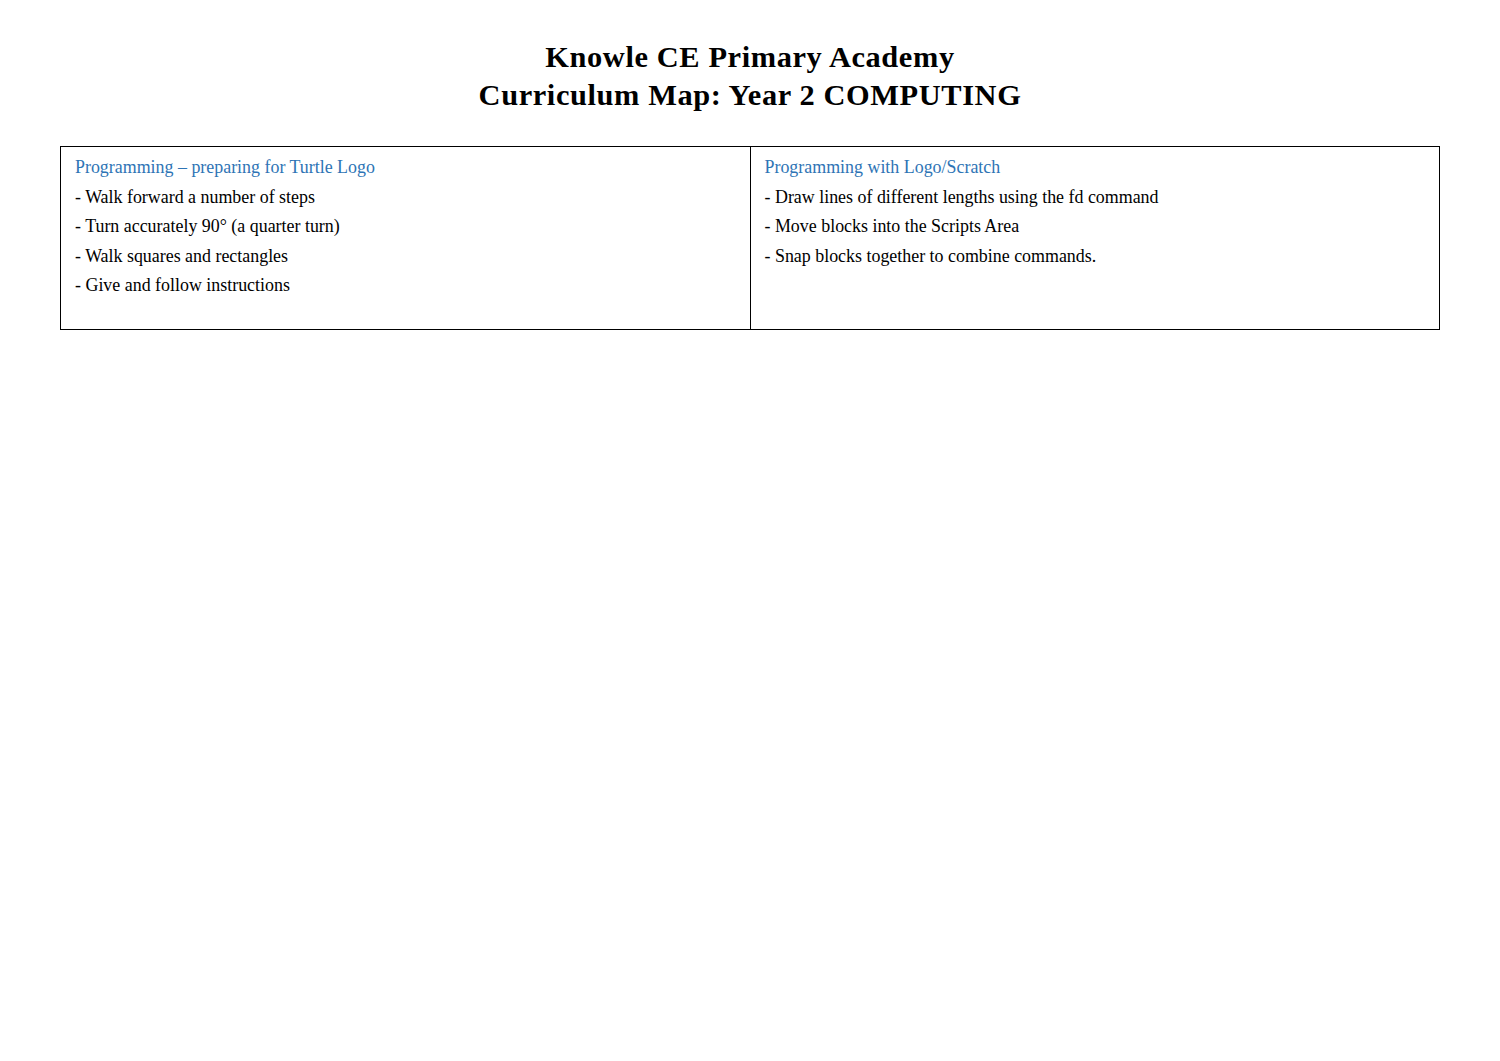Knowle CE Primary Academy
Curriculum Map: Year 2 COMPUTING
| Programming – preparing for Turtle Logo Walk forward a number of steps Turn accurately 90° (a quarter turn) Walk squares and rectangles Give and follow instructions | Programming with Logo/Scratch Draw lines of different lengths using the fd command Move blocks into the Scripts Area Snap blocks together to combine commands. |